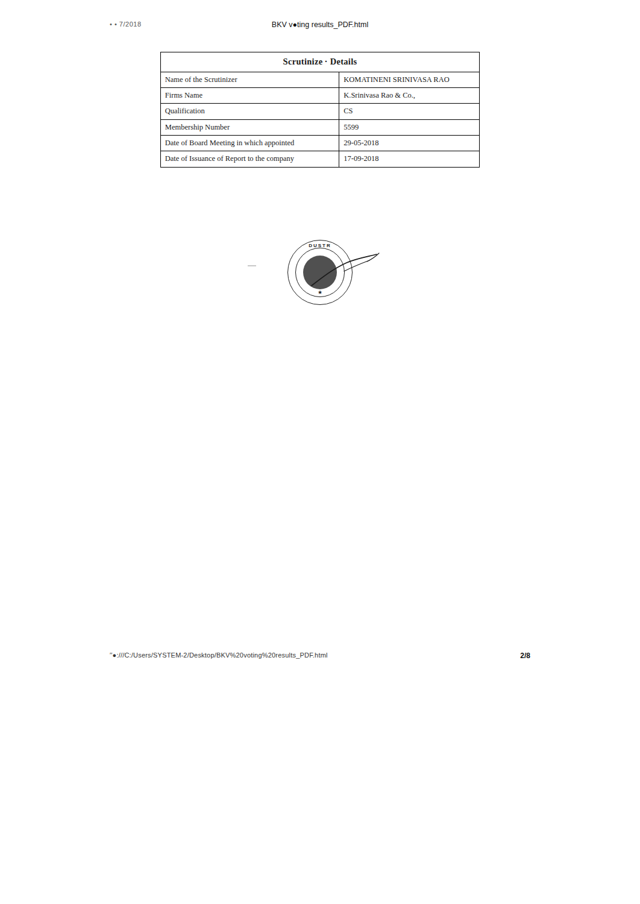• • 7/2018
BKV v●ting results_PDF.html
Scrutinize · Details
| Name of the Scrutinizer | KOMATINENI SRINIVASA RAO |
| Firms Name | K.Srinivasa Rao & Co., |
| Qualification | CS |
| Membership Number | 5599 |
| Date of Board Meeting in which appointed | 29-05-2018 |
| Date of Issuance of Report to the company | 17-09-2018 |
DUSTR
★
′′●:///C:/Users/SYSTEM-2/Desktop/BKV%20voting%20results_PDF.html
2/8